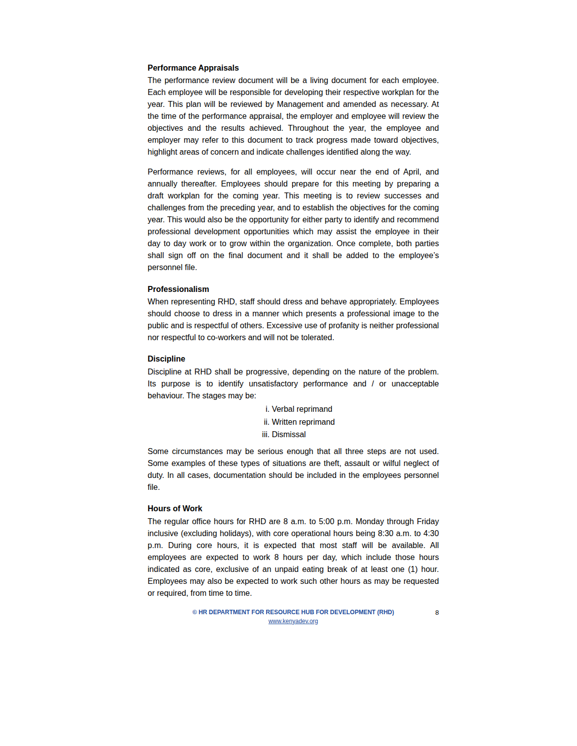Performance Appraisals
The performance review document will be a living document for each employee. Each employee will be responsible for developing their respective workplan for the year. This plan will be reviewed by Management and amended as necessary. At the time of the performance appraisal, the employer and employee will review the objectives and the results achieved. Throughout the year, the employee and employer may refer to this document to track progress made toward objectives, highlight areas of concern and indicate challenges identified along the way.
Performance reviews, for all employees, will occur near the end of April, and annually thereafter. Employees should prepare for this meeting by preparing a draft workplan for the coming year. This meeting is to review successes and challenges from the preceding year, and to establish the objectives for the coming year. This would also be the opportunity for either party to identify and recommend professional development opportunities which may assist the employee in their day to day work or to grow within the organization. Once complete, both parties shall sign off on the final document and it shall be added to the employee’s personnel file.
Professionalism
When representing RHD, staff should dress and behave appropriately. Employees should choose to dress in a manner which presents a professional image to the public and is respectful of others. Excessive use of profanity is neither professional nor respectful to co-workers and will not be tolerated.
Discipline
Discipline at RHD shall be progressive, depending on the nature of the problem. Its purpose is to identify unsatisfactory performance and / or unacceptable behaviour. The stages may be:
Verbal reprimand
Written reprimand
Dismissal
Some circumstances may be serious enough that all three steps are not used. Some examples of these types of situations are theft, assault or wilful neglect of duty. In all cases, documentation should be included in the employees personnel file.
Hours of Work
The regular office hours for RHD are 8 a.m. to 5:00 p.m. Monday through Friday inclusive (excluding holidays), with core operational hours being 8:30 a.m. to 4:30 p.m. During core hours, it is expected that most staff will be available. All employees are expected to work 8 hours per day, which include those hours indicated as core, exclusive of an unpaid eating break of at least one (1) hour. Employees may also be expected to work such other hours as may be requested or required, from time to time.
© HR DEPARTMENT FOR RESOURCE HUB FOR DEVELOPMENT (RHD)
www.kenyadev.org 8